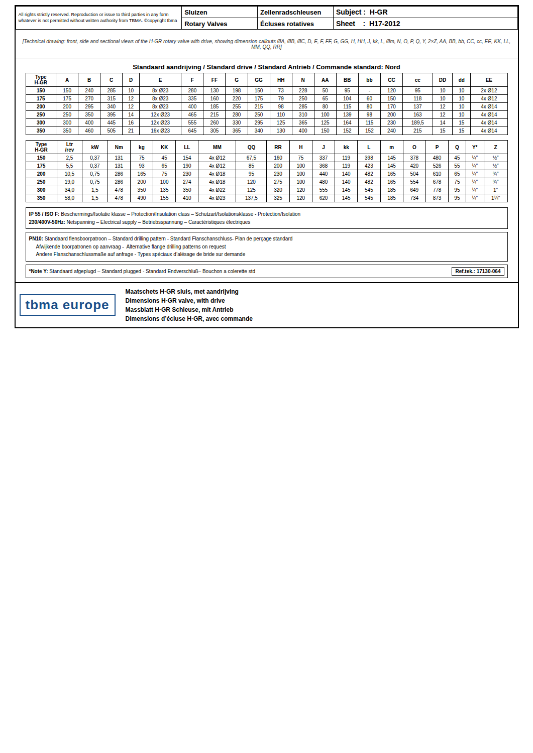| All rights strictly reserved. Reproduction or issue to third parties in any form whatever is not permitted without written authority from TBMA. ©copyright tbma | Sluizen | Zellenradschleusen | Subject : H-GR |
| Rotary Valves | Écluses rotatives | Sheet : H17-2012 |
[Technical drawing: front, side and sectional views of the H-GR rotary valve with drive, showing dimension callouts ØA, ØB, ØC, D, E, F, FF, G, GG, H, HH, J, kk, L, Øm, N, O, P, Q, Y, 2×Z, AA, BB, bb, CC, cc, EE, KK, LL, MM, QQ, RR]
Standaard aandrijving / Standard drive / Standard Antrieb / Commande standard: Nord
| Type H-GR | A | B | C | D | E | F | FF | G | GG | HH | N | AA | BB | bb | CC | cc | DD | dd | EE |
| --- | --- | --- | --- | --- | --- | --- | --- | --- | --- | --- | --- | --- | --- | --- | --- | --- | --- | --- | --- |
| 150 | 150 | 240 | 285 | 10 | 8x Ø23 | 280 | 130 | 198 | 150 | 73 | 228 | 50 | 95 | - | 120 | 95 | 10 | 10 | 2x Ø12 |
| 175 | 175 | 270 | 315 | 12 | 8x Ø23 | 335 | 160 | 220 | 175 | 79 | 250 | 65 | 104 | 60 | 150 | 118 | 10 | 10 | 4x Ø12 |
| 200 | 200 | 295 | 340 | 12 | 8x Ø23 | 400 | 185 | 255 | 215 | 98 | 285 | 80 | 115 | 80 | 170 | 137 | 12 | 10 | 4x Ø14 |
| 250 | 250 | 350 | 395 | 14 | 12x Ø23 | 465 | 215 | 280 | 250 | 110 | 310 | 100 | 139 | 98 | 200 | 163 | 12 | 10 | 4x Ø14 |
| 300 | 300 | 400 | 445 | 16 | 12x Ø23 | 555 | 260 | 330 | 295 | 125 | 365 | 125 | 164 | 115 | 230 | 189,5 | 14 | 15 | 4x Ø14 |
| 350 | 350 | 460 | 505 | 21 | 16x Ø23 | 645 | 305 | 365 | 340 | 130 | 400 | 150 | 152 | 152 | 240 | 215 | 15 | 15 | 4x Ø14 |
| Type H-GR | Ltr /rev | kW | Nm | kg | KK | LL | MM | QQ | RR | H | J | kk | L | m | O | P | Q | Y* | Z |
| --- | --- | --- | --- | --- | --- | --- | --- | --- | --- | --- | --- | --- | --- | --- | --- | --- | --- | --- | --- |
| 150 | 2,5 | 0,37 | 131 | 75 | 45 | 154 | 4x Ø12 | 67,5 | 160 | 75 | 337 | 119 | 398 | 145 | 378 | 480 | 45 | ¼″ | ½″ |
| 175 | 5,5 | 0,37 | 131 | 93 | 65 | 190 | 4x Ø12 | 85 | 200 | 100 | 368 | 119 | 423 | 145 | 420 | 526 | 55 | ¼″ | ½″ |
| 200 | 10,5 | 0,75 | 286 | 165 | 75 | 230 | 4x Ø18 | 95 | 230 | 100 | 440 | 140 | 482 | 165 | 504 | 610 | 65 | ¼″ | ¾″ |
| 250 | 19,0 | 0,75 | 286 | 200 | 100 | 274 | 4x Ø18 | 120 | 275 | 100 | 480 | 140 | 482 | 165 | 554 | 678 | 75 | ¼″ | ¾″ |
| 300 | 34,0 | 1,5 | 478 | 350 | 135 | 350 | 4x Ø22 | 125 | 320 | 120 | 555 | 145 | 545 | 185 | 649 | 778 | 95 | ¼″ | 1″ |
| 350 | 58,0 | 1,5 | 478 | 490 | 155 | 410 | 4x Ø23 | 137,5 | 325 | 120 | 620 | 145 | 545 | 185 | 734 | 873 | 95 | ¼″ | 1¼″ |
IP 55 / ISO F: Beschermings/Isolatie klasse – Protection/Insulation class – Schutzart/Isolationsklasse - Protection/Isolation
230/400V-50Hz: Netspanning – Electrical supply – Betriebsspannung – Caractéristiques électriques
PN10: Standaard flensboorpatroon – Standard drilling pattern - Standard Flanschanschluss- Plan de perçage standard
Afwijkende boorpatronen op aanvraag - Alternative flange drilling patterns on request
Andere Flanschanschlussmaße auf anfrage - Types spéciaux d’alésage de bride sur demande
*Note Y: Standaard afgeplugd – Standard plugged - Standard Endverschluß– Bouchon a colerette std Ref.tek.: 17130-064
tbma europe
Maatschets H-GR sluis, met aandrijving
Dimensions H-GR valve, with drive
Massblatt H-GR Schleuse, mit Antrieb
Dimensions d’écluse H-GR, avec commande